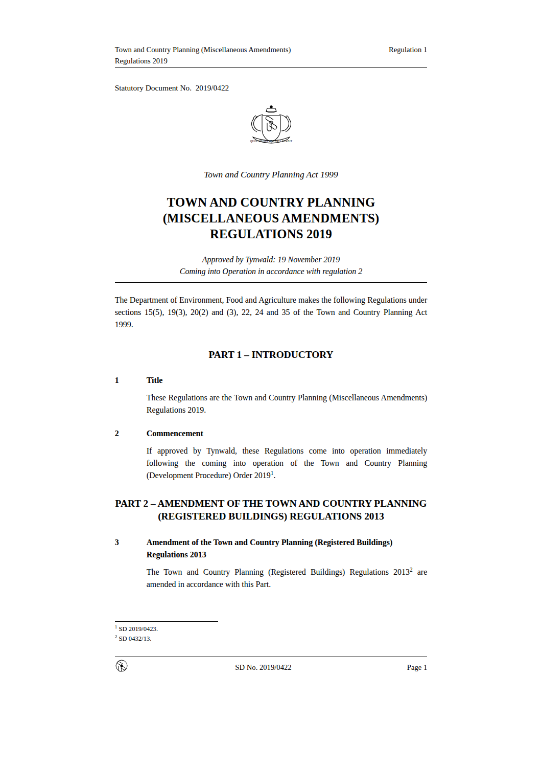Town and Country Planning (Miscellaneous Amendments)
Regulations 2019
Regulation 1
Statutory Document No. 2019/0422
QUOCUNQUE JECERIS STABIT
Town and Country Planning Act 1999
TOWN AND COUNTRY PLANNING (MISCELLANEOUS AMENDMENTS) REGULATIONS 2019
Approved by Tynwald: 19 November 2019
Coming into Operation in accordance with regulation 2
The Department of Environment, Food and Agriculture makes the following Regulations under sections 15(5), 19(3), 20(2) and (3), 22, 24 and 35 of the Town and Country Planning Act 1999.
PART 1 – INTRODUCTORY
1
Title
These Regulations are the Town and Country Planning (Miscellaneous Amendments) Regulations 2019.
2
Commencement
If approved by Tynwald, these Regulations come into operation immediately following the coming into operation of the Town and Country Planning (Development Procedure) Order 20191.
PART 2 – AMENDMENT OF THE TOWN AND COUNTRY PLANNING (REGISTERED BUILDINGS) REGULATIONS 2013
3
Amendment of the Town and Country Planning (Registered Buildings) Regulations 2013
The Town and Country Planning (Registered Buildings) Regulations 20132 are amended in accordance with this Part.
1 SD 2019/0423.
2 SD 0432/13.
SD No. 2019/0422
Page 1